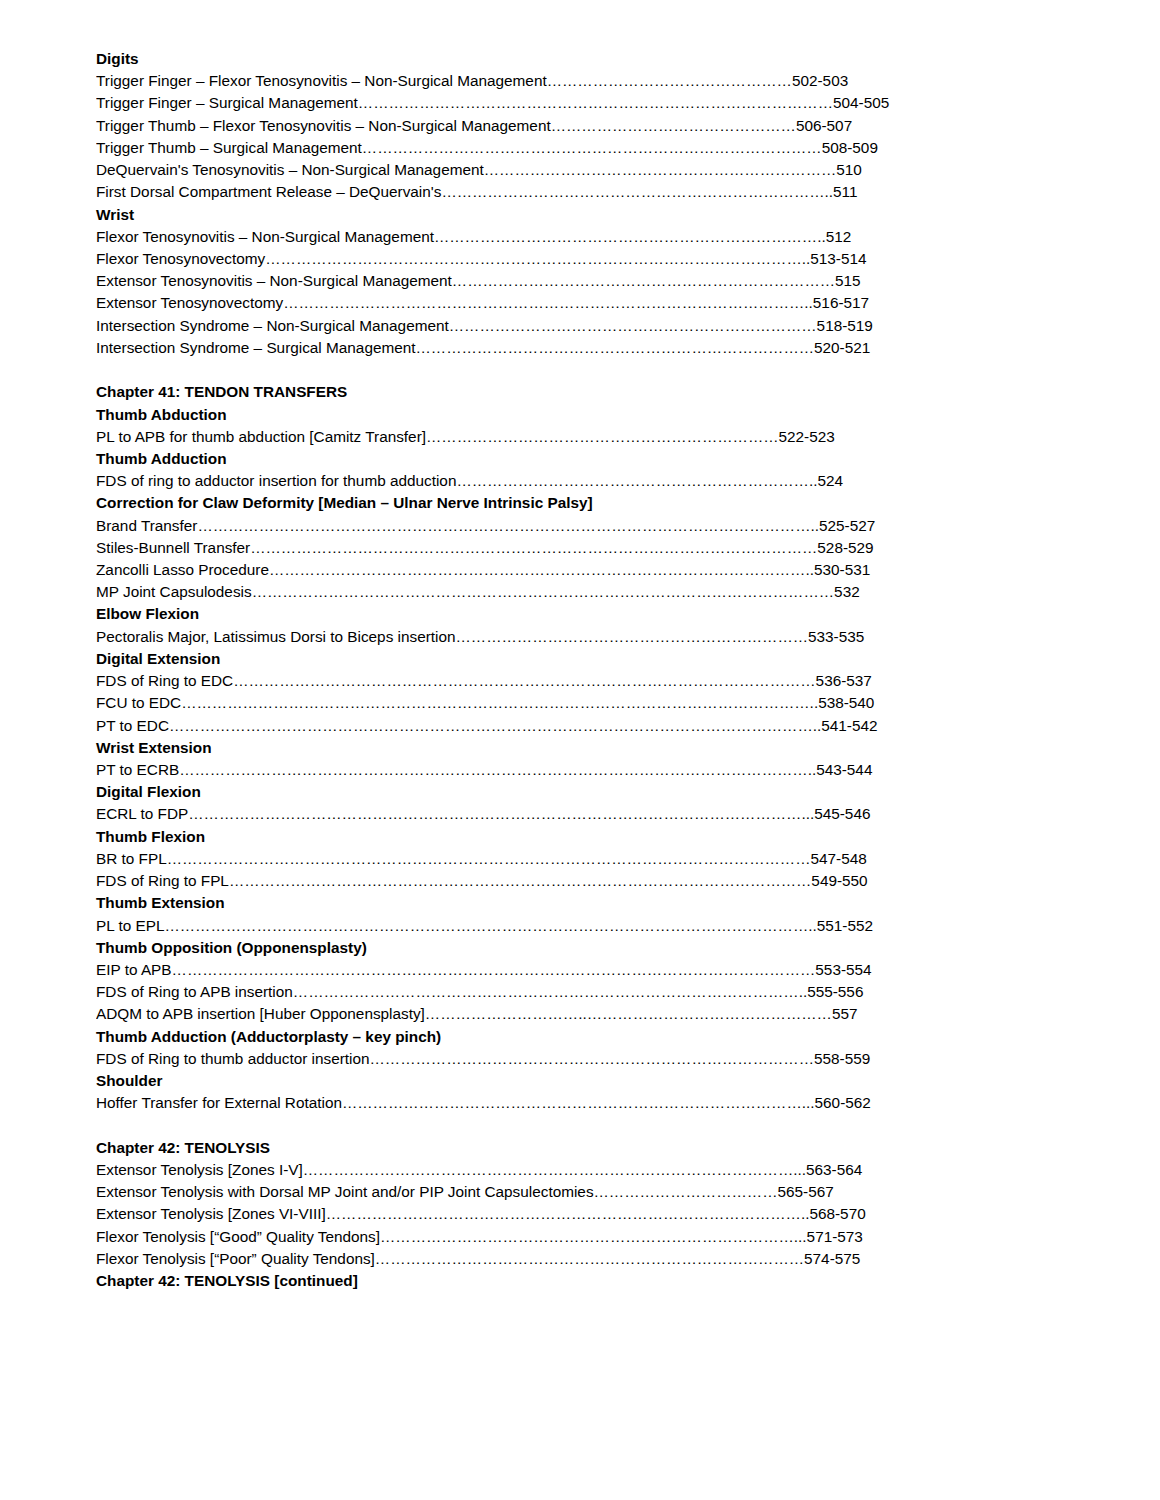Digits
Trigger Finger – Flexor Tenosynovitis – Non-Surgical Management…………………………………………502-503
Trigger Finger – Surgical Management…………………………………………………………………………………504-505
Trigger Thumb – Flexor Tenosynovitis – Non-Surgical Management…………………………………………506-507
Trigger Thumb – Surgical Management………………………………………………………………………………508-509
DeQuervain's Tenosynovitis – Non-Surgical Management……………………………………………………………510
First Dorsal Compartment Release – DeQuervain's…………………………………………………………………..511
Wrist
Flexor Tenosynovitis – Non-Surgical Management…………………………………………………………………..512
Flexor Tenosynovectomy……………………………………………………………………………………………..513-514
Extensor Tenosynovitis – Non-Surgical Management…………………………………………………………………515
Extensor Tenosynovectomy…………………………………………………………………………………………..516-517
Intersection Syndrome – Non-Surgical Management………………………………………………………………518-519
Intersection Syndrome – Surgical Management……………………………………………………………………520-521
Chapter 41: TENDON TRANSFERS
Thumb Abduction
PL to APB for thumb abduction [Camitz Transfer]……………………………………………………………522-523
Thumb Adduction
FDS of ring to adductor insertion for thumb adduction……………………………………………………………..524
Correction for Claw Deformity [Median – Ulnar Nerve Intrinsic Palsy]
Brand Transfer…………………………………………………………………………………………………………..525-527
Stiles-Bunnell Transfer…………………………………………………………………………………………………528-529
Zancolli Lasso Procedure……………………………………………………………………………………………..530-531
MP Joint Capsulodesis……………………………………………………………………………………………………532
Elbow Flexion
Pectoralis Major, Latissimus Dorsi to Biceps insertion……………………………………………………………533-535
Digital Extension
FDS of Ring to EDC……………………………………………………………………………………………………536-537
FCU to EDC……………………………………………………………………………………………………………..538-540
PT to EDC………………………………………………………………………………………………………………..541-542
Wrist Extension
PT to ECRB……………………………………………………………………………………………………………..543-544
Digital Flexion
ECRL to FDP…………………………………………………………………………………………………………...545-546
Thumb Flexion
BR to FPL………………………………………………………………………………………………………………547-548
FDS of Ring to FPL……………………………………………………………………………………………………549-550
Thumb Extension
PL to EPL………………………………………………………………………………………………………………..551-552
Thumb Opposition (Opponensplasty)
EIP to APB………………………………………………………………………………………………………………553-554
FDS of Ring to APB insertion………………………………………………………………………………………..555-556
ADQM to APB insertion [Huber Opponensplasty]…………………………..…………………………………………557
Thumb Adduction (Adductorplasty – key pinch)
FDS of Ring to thumb adductor insertion……………………………………………………………………………558-559
Shoulder
Hoffer Transfer for External Rotation………………………………………………………………………………...560-562
Chapter 42: TENOLYSIS
Extensor Tenolysis [Zones I-V]……………………………………………………………………………………...563-564
Extensor Tenolysis with Dorsal MP Joint and/or PIP Joint Capsulectomies………………………………565-567
Extensor Tenolysis [Zones VI-VIII]…………………………………………………………………………………..568-570
Flexor Tenolysis [“Good” Quality Tendons]………………………………………………………………………...571-573
Flexor Tenolysis [“Poor” Quality Tendons]…………………………………………………………………………574-575
Chapter 42: TENOLYSIS [continued]